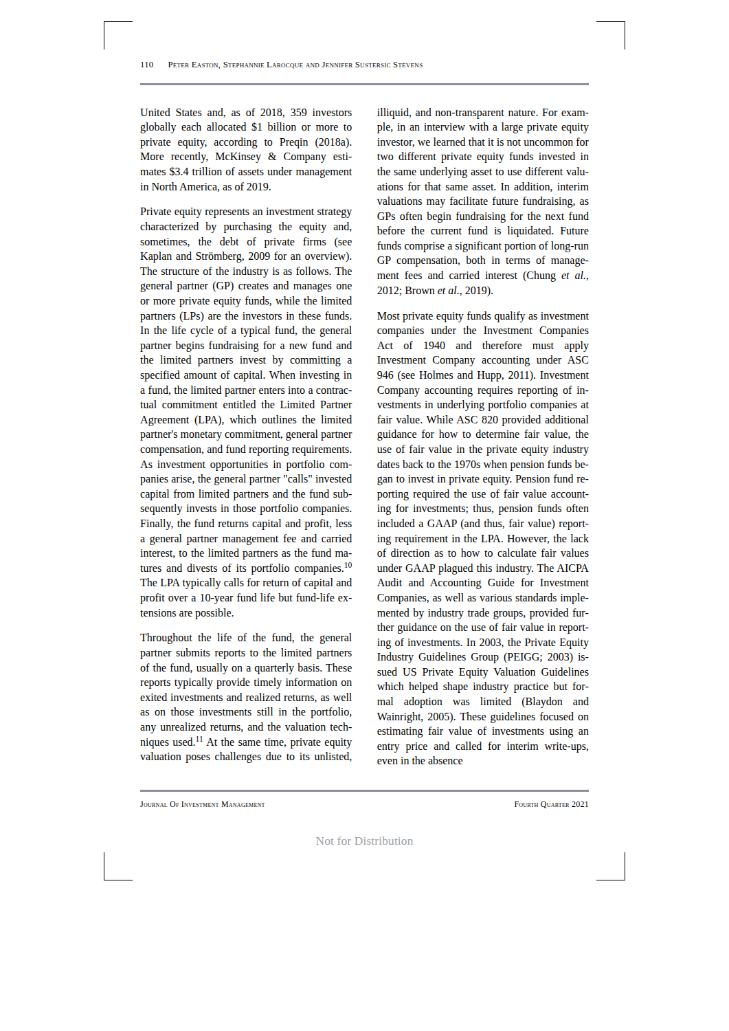110 Peter Easton, Stephannie Larocque and Jennifer Sustersic Stevens
United States and, as of 2018, 359 investors globally each allocated $1 billion or more to private equity, according to Preqin (2018a). More recently, McKinsey & Company estimates $3.4 trillion of assets under management in North America, as of 2019.
Private equity represents an investment strategy characterized by purchasing the equity and, sometimes, the debt of private firms (see Kaplan and Strömberg, 2009 for an overview). The structure of the industry is as follows. The general partner (GP) creates and manages one or more private equity funds, while the limited partners (LPs) are the investors in these funds. In the life cycle of a typical fund, the general partner begins fundraising for a new fund and the limited partners invest by committing a specified amount of capital. When investing in a fund, the limited partner enters into a contractual commitment entitled the Limited Partner Agreement (LPA), which outlines the limited partner's monetary commitment, general partner compensation, and fund reporting requirements. As investment opportunities in portfolio companies arise, the general partner "calls" invested capital from limited partners and the fund subsequently invests in those portfolio companies. Finally, the fund returns capital and profit, less a general partner management fee and carried interest, to the limited partners as the fund matures and divests of its portfolio companies.10 The LPA typically calls for return of capital and profit over a 10-year fund life but fund-life extensions are possible.
Throughout the life of the fund, the general partner submits reports to the limited partners of the fund, usually on a quarterly basis. These reports typically provide timely information on exited investments and realized returns, as well as on those investments still in the portfolio, any unrealized returns, and the valuation techniques used.11 At the same time, private equity valuation poses challenges due to its unlisted, illiquid, and non-transparent nature. For example, in an interview with a large private equity investor, we learned that it is not uncommon for two different private equity funds invested in the same underlying asset to use different valuations for that same asset. In addition, interim valuations may facilitate future fundraising, as GPs often begin fundraising for the next fund before the current fund is liquidated. Future funds comprise a significant portion of long-run GP compensation, both in terms of management fees and carried interest (Chung et al., 2012; Brown et al., 2019).
Most private equity funds qualify as investment companies under the Investment Companies Act of 1940 and therefore must apply Investment Company accounting under ASC 946 (see Holmes and Hupp, 2011). Investment Company accounting requires reporting of investments in underlying portfolio companies at fair value. While ASC 820 provided additional guidance for how to determine fair value, the use of fair value in the private equity industry dates back to the 1970s when pension funds began to invest in private equity. Pension fund reporting required the use of fair value accounting for investments; thus, pension funds often included a GAAP (and thus, fair value) reporting requirement in the LPA. However, the lack of direction as to how to calculate fair values under GAAP plagued this industry. The AICPA Audit and Accounting Guide for Investment Companies, as well as various standards implemented by industry trade groups, provided further guidance on the use of fair value in reporting of investments. In 2003, the Private Equity Industry Guidelines Group (PEIGG; 2003) issued US Private Equity Valuation Guidelines which helped shape industry practice but formal adoption was limited (Blaydon and Wainright, 2005). These guidelines focused on estimating fair value of investments using an entry price and called for interim write-ups, even in the absence
Journal Of Investment Management Fourth Quarter 2021
Not for Distribution